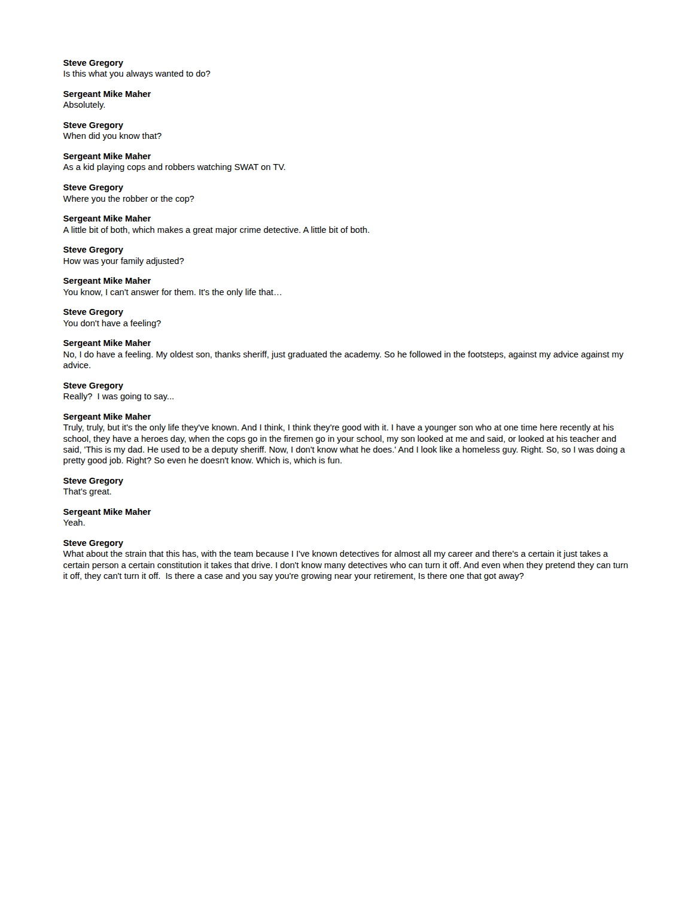Steve Gregory
Is this what you always wanted to do?
Sergeant Mike Maher
Absolutely.
Steve Gregory
When did you know that?
Sergeant Mike Maher
As a kid playing cops and robbers watching SWAT on TV.
Steve Gregory
Where you the robber or the cop?
Sergeant Mike Maher
A little bit of both, which makes a great major crime detective. A little bit of both.
Steve Gregory
How was your family adjusted?
Sergeant Mike Maher
You know, I can't answer for them. It's the only life that…
Steve Gregory
You don't have a feeling?
Sergeant Mike Maher
No, I do have a feeling. My oldest son, thanks sheriff, just graduated the academy. So he followed in the footsteps, against my advice against my advice.
Steve Gregory
Really? I was going to say...
Sergeant Mike Maher
Truly, truly, but it's the only life they've known. And I think, I think they're good with it. I have a younger son who at one time here recently at his school, they have a heroes day, when the cops go in the firemen go in your school, my son looked at me and said, or looked at his teacher and said, 'This is my dad. He used to be a deputy sheriff. Now, I don't know what he does.' And I look like a homeless guy. Right. So, so I was doing a pretty good job. Right? So even he doesn't know. Which is, which is fun.
Steve Gregory
That's great.
Sergeant Mike Maher
Yeah.
Steve Gregory
What about the strain that this has, with the team because I I've known detectives for almost all my career and there's a certain it just takes a certain person a certain constitution it takes that drive. I don't know many detectives who can turn it off. And even when they pretend they can turn it off, they can't turn it off. Is there a case and you say you're growing near your retirement, Is there one that got away?